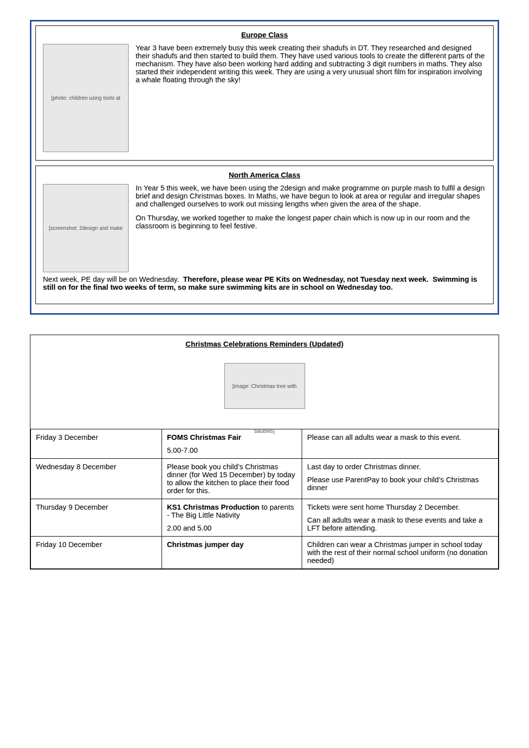Europe Class
[photo: children using tools at workbench]
Year 3 have been extremely busy this week creating their shadufs in DT. They researched and designed their shadufs and then started to build them. They have used various tools to create the different parts of the mechanism. They have also been working hard adding and subtracting 3 digit numbers in maths. They also started their independent writing this week. They are using a very unusual short film for inspiration involving a whale floating through the sky!
North America Class
[screenshot: 2design and make Christmas boxes]
In Year 5 this week, we have been using the 2design and make programme on purple mash to fulfil a design brief and design Christmas boxes. In Maths, we have begun to look at area or regular and irregular shapes and challenged ourselves to work out missing lengths when given the area of the shape.
On Thursday, we worked together to make the longest paper chain which is now up in our room and the classroom is beginning to feel festive.
Next week, PE day will be on Wednesday. Therefore, please wear PE Kits on Wednesday, not Tuesday next week. Swimming is still on for the final two weeks of term, so make sure swimming kits are in school on Wednesday too.
Christmas Celebrations Reminders (Updated)
[image: Christmas tree with baubles]
| Friday 3 December | FOMS Christmas Fair 5.00-7.00 | Please can all adults wear a mask to this event. |
| Wednesday 8 December | Please book you child’s Christmas dinner (for Wed 15 December) by today to allow the kitchen to place their food order for this. | Last day to order Christmas dinner. Please use ParentPay to book your child’s Christmas dinner |
| Thursday 9 December | KS1 Christmas Production to parents - The Big Little Nativity 2.00 and 5.00 | Tickets were sent home Thursday 2 December. Can all adults wear a mask to these events and take a LFT before attending. |
| Friday 10 December | Christmas jumper day | Children can wear a Christmas jumper in school today with the rest of their normal school uniform (no donation needed) |